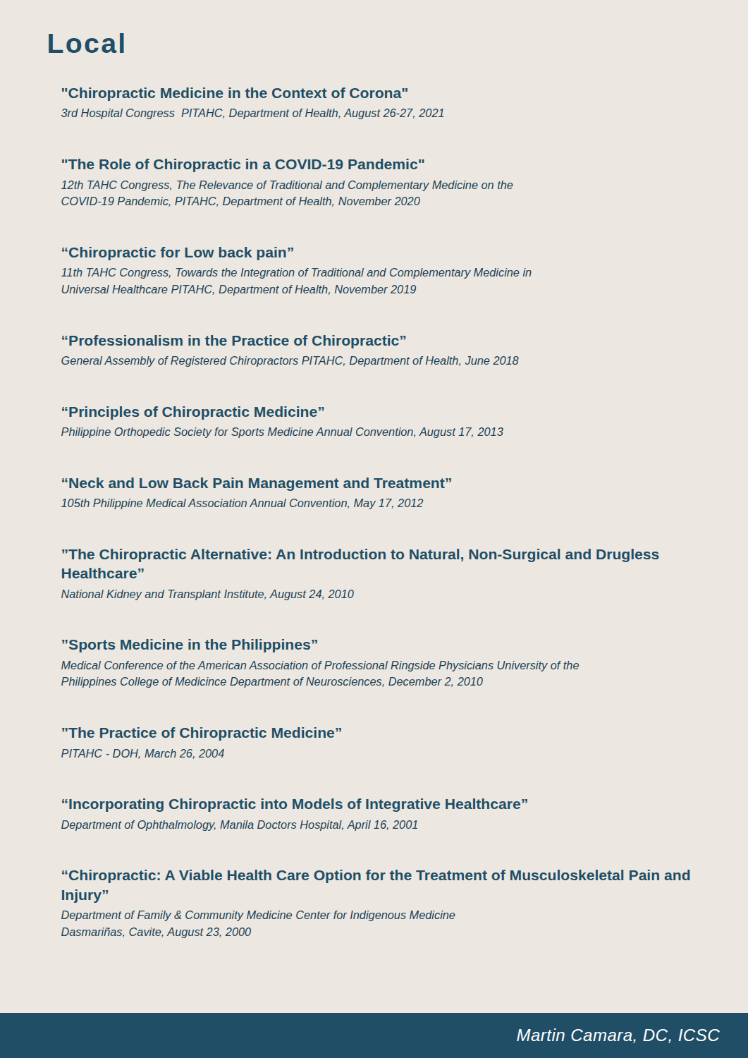Local
"Chiropractic Medicine in the Context of Corona"
3rd Hospital Congress PITAHC, Department of Health, August 26-27, 2021
"The Role of Chiropractic in a COVID-19 Pandemic"
12th TAHC Congress, The Relevance of Traditional and Complementary Medicine on the
COVID-19 Pandemic, PITAHC, Department of Health, November 2020
“Chiropractic for Low back pain”
11th TAHC Congress, Towards the Integration of Traditional and Complementary Medicine in
Universal Healthcare PITAHC, Department of Health, November 2019
“Professionalism in the Practice of Chiropractic”
General Assembly of Registered Chiropractors PITAHC, Department of Health, June 2018
“Principles of Chiropractic Medicine”
Philippine Orthopedic Society for Sports Medicine Annual Convention, August 17, 2013
“Neck and Low Back Pain Management and Treatment”
105th Philippine Medical Association Annual Convention, May 17, 2012
”The Chiropractic Alternative: An Introduction to Natural, Non-Surgical and Drugless Healthcare”
National Kidney and Transplant Institute, August 24, 2010
”Sports Medicine in the Philippines”
Medical Conference of the American Association of Professional Ringside Physicians University of the
Philippines College of Medicince Department of Neurosciences, December 2, 2010
”The Practice of Chiropractic Medicine”
PITAHC - DOH, March 26, 2004
“Incorporating Chiropractic into Models of Integrative Healthcare”
Department of Ophthalmology, Manila Doctors Hospital, April 16, 2001
“Chiropractic: A Viable Health Care Option for the Treatment of Musculoskeletal Pain and Injury”
Department of Family & Community Medicine Center for Indigenous Medicine
Dasmariñas, Cavite, August 23, 2000
Martin Camara, DC, ICSC